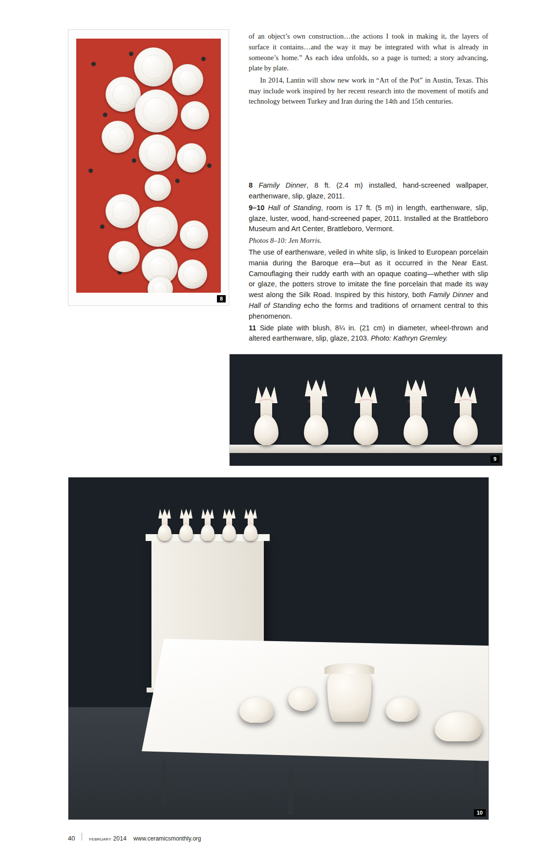8
of an object’s own construction…the actions I took in making it, the layers of surface it contains…and the way it may be integrated with what is already in someone’s home.” As each idea unfolds, so a page is turned; a story advancing, plate by plate.
In 2014, Lantin will show new work in “Art of the Pot” in Austin, Texas. This may include work inspired by her recent research into the movement of motifs and technology between Turkey and Iran during the 14th and 15th centuries.
8 Family Dinner, 8 ft. (2.4 m) installed, hand-screened wallpaper, earthenware, slip, glaze, 2011.
9–10 Hall of Standing, room is 17 ft. (5 m) in length, earthenware, slip, glaze, luster, wood, hand-screened paper, 2011. Installed at the Brattleboro Museum and Art Center, Brattleboro, Vermont.
Photos 8–10: Jen Morris.
The use of earthenware, veiled in white slip, is linked to European porcelain mania during the Baroque era—but as it occurred in the Near East. Camouflaging their ruddy earth with an opaque coating—whether with slip or glaze, the potters strove to imitate the fine porcelain that made its way west along the Silk Road. Inspired by this history, both Family Dinner and Hall of Standing echo the forms and traditions of ornament central to this phenomenon.
11 Side plate with blush, 8¼ in. (21 cm) in diameter, wheel-thrown and altered earthenware, slip, glaze, 2103. Photo: Kathryn Gremley.
9
10
40 february 2014 www.ceramicsmonthly.org